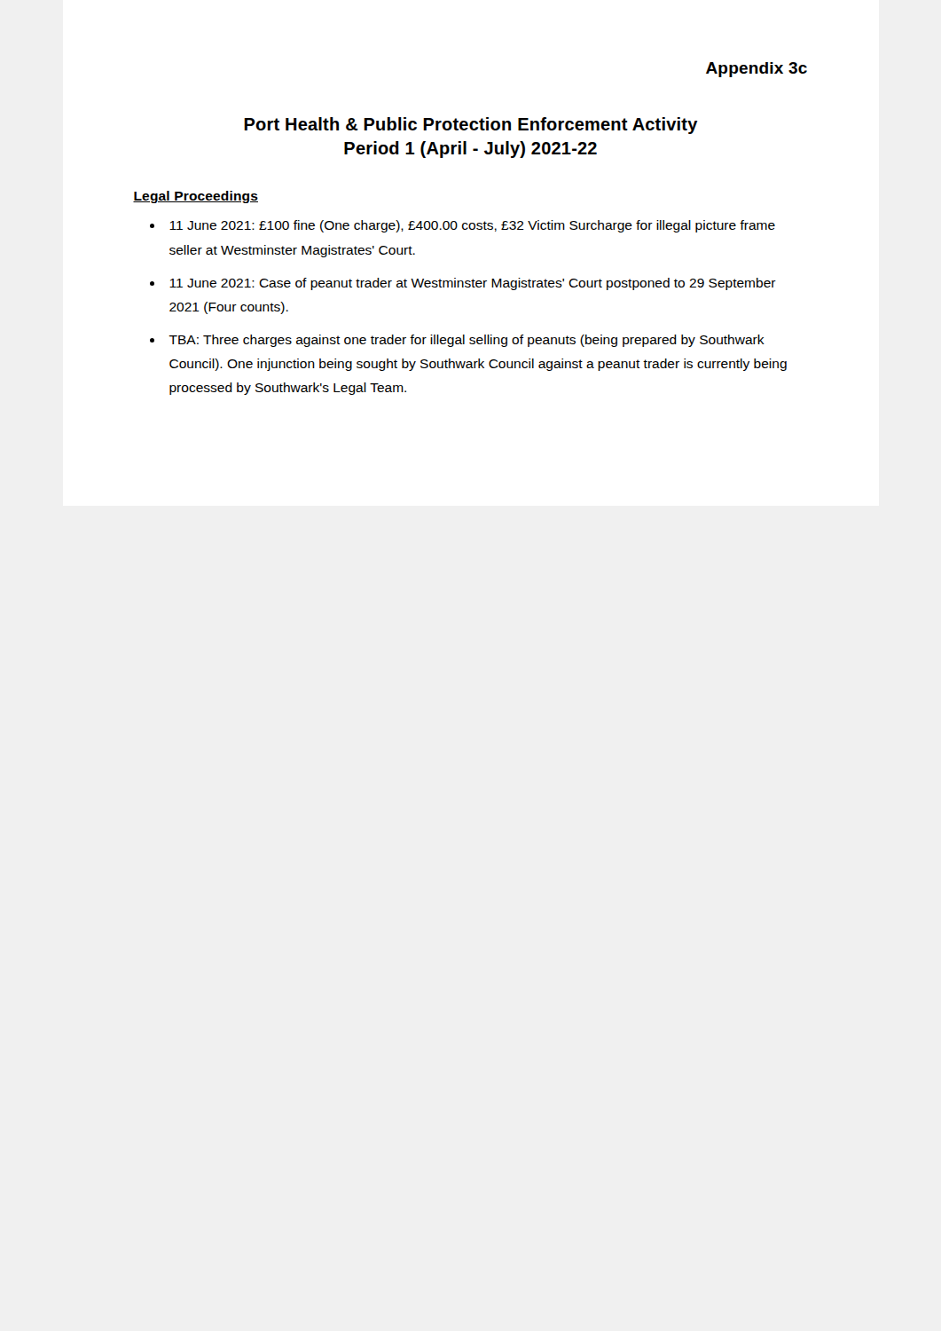Appendix 3c
Port Health & Public Protection Enforcement Activity
Period 1 (April - July) 2021-22
Legal Proceedings
11 June 2021: £100 fine (One charge), £400.00 costs, £32 Victim Surcharge for illegal picture frame seller at Westminster Magistrates' Court.
11 June 2021: Case of peanut trader at Westminster Magistrates' Court postponed to 29 September 2021 (Four counts).
TBA: Three charges against one trader for illegal selling of peanuts (being prepared by Southwark Council). One injunction being sought by Southwark Council against a peanut trader is currently being processed by Southwark's Legal Team.